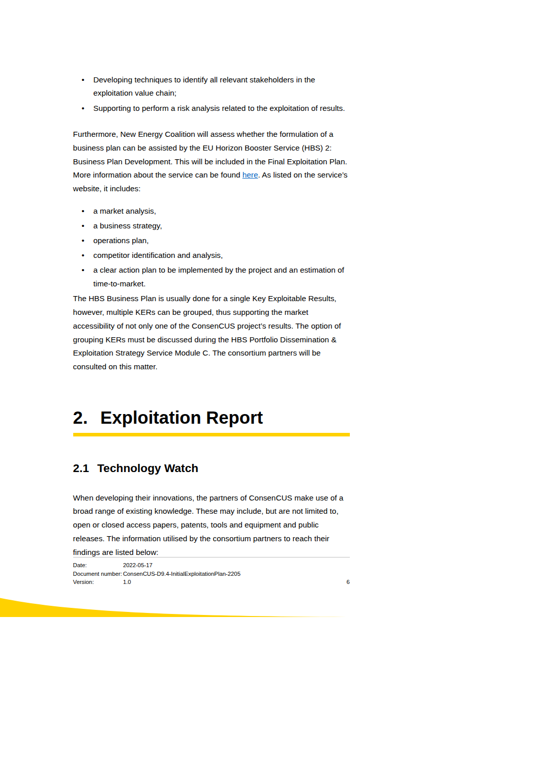Developing techniques to identify all relevant stakeholders in the exploitation value chain;
Supporting to perform a risk analysis related to the exploitation of results.
Furthermore, New Energy Coalition will assess whether the formulation of a business plan can be assisted by the EU Horizon Booster Service (HBS) 2: Business Plan Development. This will be included in the Final Exploitation Plan. More information about the service can be found here. As listed on the service’s website, it includes:
a market analysis,
a business strategy,
operations plan,
competitor identification and analysis,
a clear action plan to be implemented by the project and an estimation of time-to-market.
The HBS Business Plan is usually done for a single Key Exploitable Results, however, multiple KERs can be grouped, thus supporting the market accessibility of not only one of the ConsenCUS project’s results. The option of grouping KERs must be discussed during the HBS Portfolio Dissemination & Exploitation Strategy Service Module C. The consortium partners will be consulted on this matter.
2. Exploitation Report
2.1 Technology Watch
When developing their innovations, the partners of ConsenCUS make use of a broad range of existing knowledge. These may include, but are not limited to, open or closed access papers, patents, tools and equipment and public releases. The information utilised by the consortium partners to reach their findings are listed below:
| Date: | 2022-05-17 | |
| Document number: | ConsenCUS-D9.4-InitialExploitationPlan-2205 | |
| Version: | 1.0 | 6 |